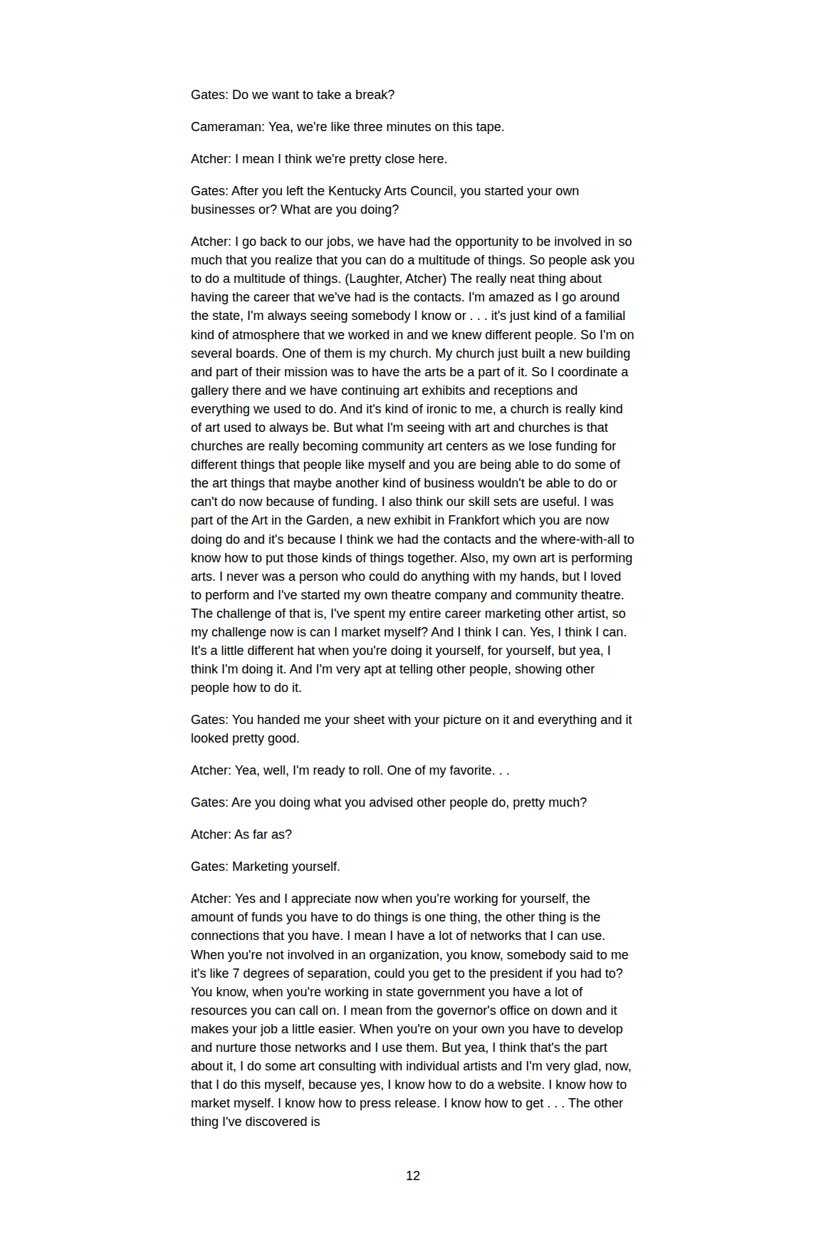Gates: Do we want to take a break?
Cameraman: Yea, we're like three minutes on this tape.
Atcher: I mean I think we're pretty close here.
Gates: After you left the Kentucky Arts Council, you started your own businesses or? What are you doing?
Atcher: I go back to our jobs, we have had the opportunity to be involved in so much that you realize that you can do a multitude of things. So people ask you to do a multitude of things. (Laughter, Atcher) The really neat thing about having the career that we've had is the contacts. I'm amazed as I go around the state, I'm always seeing somebody I know or . . . it's just kind of a familial kind of atmosphere that we worked in and we knew different people. So I'm on several boards. One of them is my church. My church just built a new building and part of their mission was to have the arts be a part of it. So I coordinate a gallery there and we have continuing art exhibits and receptions and everything we used to do. And it's kind of ironic to me, a church is really kind of art used to always be. But what I'm seeing with art and churches is that churches are really becoming community art centers as we lose funding for different things that people like myself and you are being able to do some of the art things that maybe another kind of business wouldn't be able to do or can't do now because of funding. I also think our skill sets are useful. I was part of the Art in the Garden, a new exhibit in Frankfort which you are now doing do and it's because I think we had the contacts and the where-with-all to know how to put those kinds of things together. Also, my own art is performing arts. I never was a person who could do anything with my hands, but I loved to perform and I've started my own theatre company and community theatre. The challenge of that is, I've spent my entire career marketing other artist, so my challenge now is can I market myself? And I think I can. Yes, I think I can. It's a little different hat when you're doing it yourself, for yourself, but yea, I think I'm doing it. And I'm very apt at telling other people, showing other people how to do it.
Gates: You handed me your sheet with your picture on it and everything and it looked pretty good.
Atcher: Yea, well, I'm ready to roll. One of my favorite. . .
Gates: Are you doing what you advised other people do, pretty much?
Atcher: As far as?
Gates: Marketing yourself.
Atcher: Yes and I appreciate now when you're working for yourself, the amount of funds you have to do things is one thing, the other thing is the connections that you have. I mean I have a lot of networks that I can use. When you're not involved in an organization, you know, somebody said to me it's like 7 degrees of separation, could you get to the president if you had to? You know, when you're working in state government you have a lot of resources you can call on. I mean from the governor's office on down and it makes your job a little easier. When you're on your own you have to develop and nurture those networks and I use them. But yea, I think that's the part about it, I do some art consulting with individual artists and I'm very glad, now, that I do this myself, because yes, I know how to do a website. I know how to market myself. I know how to press release. I know how to get . . . The other thing I've discovered is
12